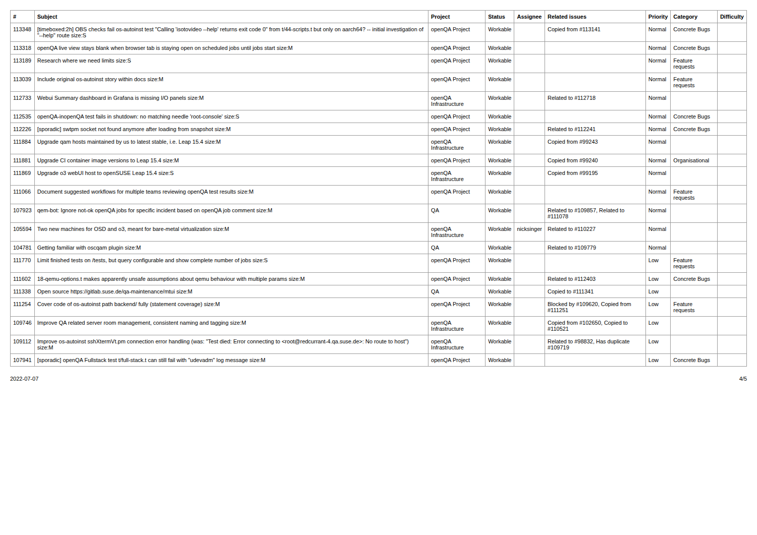| # | Subject | Project | Status | Assignee | Related issues | Priority | Category | Difficulty |
| --- | --- | --- | --- | --- | --- | --- | --- | --- |
| 113348 | [timeboxed:2h] OBS checks fail os-autoinst test "Calling 'isotovideo --help' returns exit code 0" from t/44-scripts.t but only on aarch64? -- initial investigation of "--help" route size:S | openQA Project | Workable | | Copied from #113141 | Normal | Concrete Bugs | |
| 113318 | openQA live view stays blank when browser tab is staying open on scheduled jobs until jobs start size:M | openQA Project | Workable | | | Normal | Concrete Bugs | |
| 113189 | Research where we need limits size:S | openQA Project | Workable | | | Normal | Feature requests | |
| 113039 | Include original os-autoinst story within docs size:M | openQA Project | Workable | | | Normal | Feature requests | |
| 112733 | Webui Summary dashboard in Grafana is missing I/O panels size:M | openQA Infrastructure | Workable | | Related to #112718 | Normal | | |
| 112535 | openQA-inopenQA test fails in shutdown: no matching needle 'root-console' size:S | openQA Project | Workable | | | Normal | Concrete Bugs | |
| 112226 | [sporadic] swtpm socket not found anymore after loading from snapshot size:M | openQA Project | Workable | | Related to #112241 | Normal | Concrete Bugs | |
| 111884 | Upgrade qam hosts maintained by us to latest stable, i.e. Leap 15.4 size:M | openQA Infrastructure | Workable | | Copied from #99243 | Normal | | |
| 111881 | Upgrade CI container image versions to Leap 15.4 size:M | openQA Project | Workable | | Copied from #99240 | Normal | Organisational | |
| 111869 | Upgrade o3 webUI host to openSUSE Leap 15.4 size:S | openQA Infrastructure | Workable | | Copied from #99195 | Normal | | |
| 111066 | Document suggested workflows for multiple teams reviewing openQA test results size:M | openQA Project | Workable | | | Normal | Feature requests | |
| 107923 | qem-bot: Ignore not-ok openQA jobs for specific incident based on openQA job comment size:M | QA | Workable | | Related to #109857, Related to #111078 | Normal | | |
| 105594 | Two new machines for OSD and o3, meant for bare-metal virtualization size:M | openQA Infrastructure | Workable | nicksinger | Related to #110227 | Normal | | |
| 104781 | Getting familiar with oscqam plugin size:M | QA | Workable | | Related to #109779 | Normal | | |
| 111770 | Limit finished tests on /tests, but query configurable and show complete number of jobs size:S | openQA Project | Workable | | | Low | Feature requests | |
| 111602 | 18-qemu-options.t makes apparently unsafe assumptions about qemu behaviour with multiple params size:M | openQA Project | Workable | | Related to #112403 | Low | Concrete Bugs | |
| 111338 | Open source https://gitlab.suse.de/qa-maintenance/mtui size:M | QA | Workable | | Copied to #111341 | Low | | |
| 111254 | Cover code of os-autoinst path backend/ fully (statement coverage) size:M | openQA Project | Workable | | Blocked by #109620, Copied from #111251 | Low | Feature requests | |
| 109746 | Improve QA related server room management, consistent naming and tagging size:M | openQA Infrastructure | Workable | | Copied from #102650, Copied to #110521 | Low | | |
| 109112 | Improve os-autoinst sshXtermVt.pm connection error handling (was: "Test died: Error connecting to <root@redcurrant-4.qa.suse.de>: No route to host") size:M | openQA Infrastructure | Workable | | Related to #98832, Has duplicate #109719 | Low | | |
| 107941 | [sporadic] openQA Fullstack test t/full-stack.t can still fail with "udevadm" log message size:M | openQA Project | Workable | | | Low | Concrete Bugs | |
2022-07-07 4/5